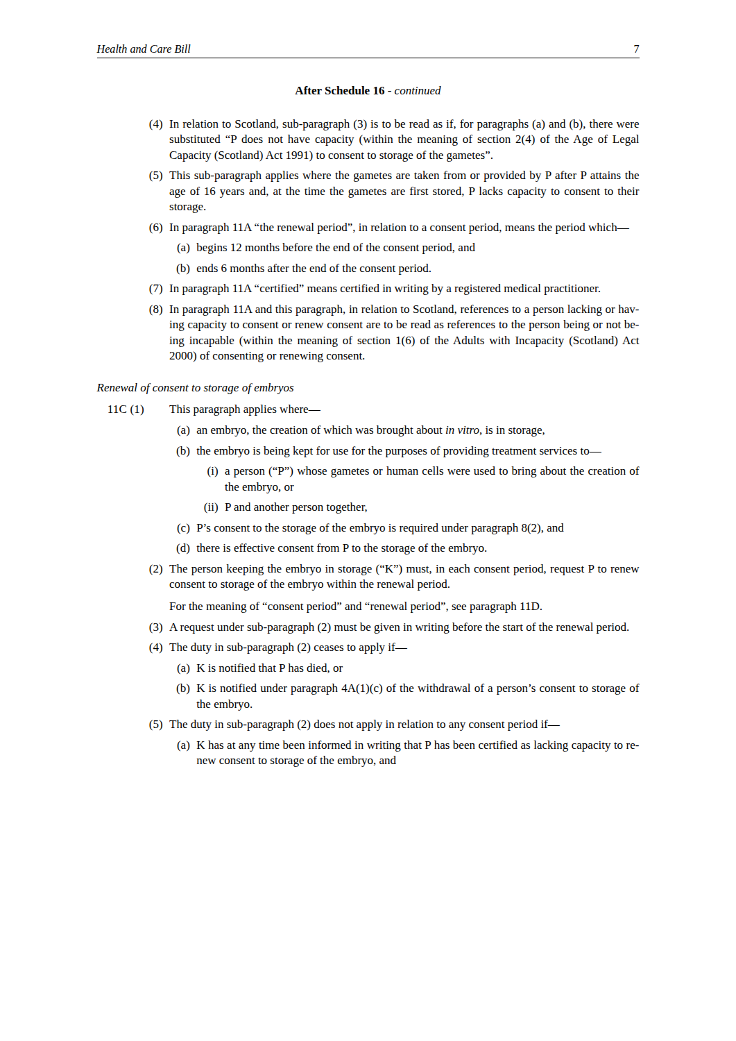Health and Care Bill 7
After Schedule 16 - continued
(4)
In relation to Scotland, sub-paragraph (3) is to be read as if, for paragraphs (a) and (b), there were substituted “P does not have capacity (within the meaning of section 2(4) of the Age of Legal Capacity (Scotland) Act 1991) to consent to storage of the gametes”.
(5)
This sub-paragraph applies where the gametes are taken from or provided by P after P attains the age of 16 years and, at the time the gametes are first stored, P lacks capacity to consent to their storage.
(6)
In paragraph 11A “the renewal period”, in relation to a consent period, means the period which—
(a)
begins 12 months before the end of the consent period, and
(b)
ends 6 months after the end of the consent period.
(7)
In paragraph 11A “certified” means certified in writing by a registered medical practitioner.
(8)
In paragraph 11A and this paragraph, in relation to Scotland, references to a person lacking or having capacity to consent or renew consent are to be read as references to the person being or not being incapable (within the meaning of section 1(6) of the Adults with Incapacity (Scotland) Act 2000) of consenting or renewing consent.
Renewal of consent to storage of embryos
11C (1)
This paragraph applies where—
(a)
an embryo, the creation of which was brought about in vitro, is in storage,
(b)
the embryo is being kept for use for the purposes of providing treatment services to—
(i)
a person (“P”) whose gametes or human cells were used to bring about the creation of the embryo, or
(ii)
P and another person together,
(c)
P’s consent to the storage of the embryo is required under paragraph 8(2), and
(d)
there is effective consent from P to the storage of the embryo.
(2)
The person keeping the embryo in storage (“K”) must, in each consent period, request P to renew consent to storage of the embryo within the renewal period.
For the meaning of “consent period” and “renewal period”, see paragraph 11D.
(3)
A request under sub-paragraph (2) must be given in writing before the start of the renewal period.
(4)
The duty in sub-paragraph (2) ceases to apply if—
(a)
K is notified that P has died, or
(b)
K is notified under paragraph 4A(1)(c) of the withdrawal of a person’s consent to storage of the embryo.
(5)
The duty in sub-paragraph (2) does not apply in relation to any consent period if—
(a)
K has at any time been informed in writing that P has been certified as lacking capacity to renew consent to storage of the embryo, and